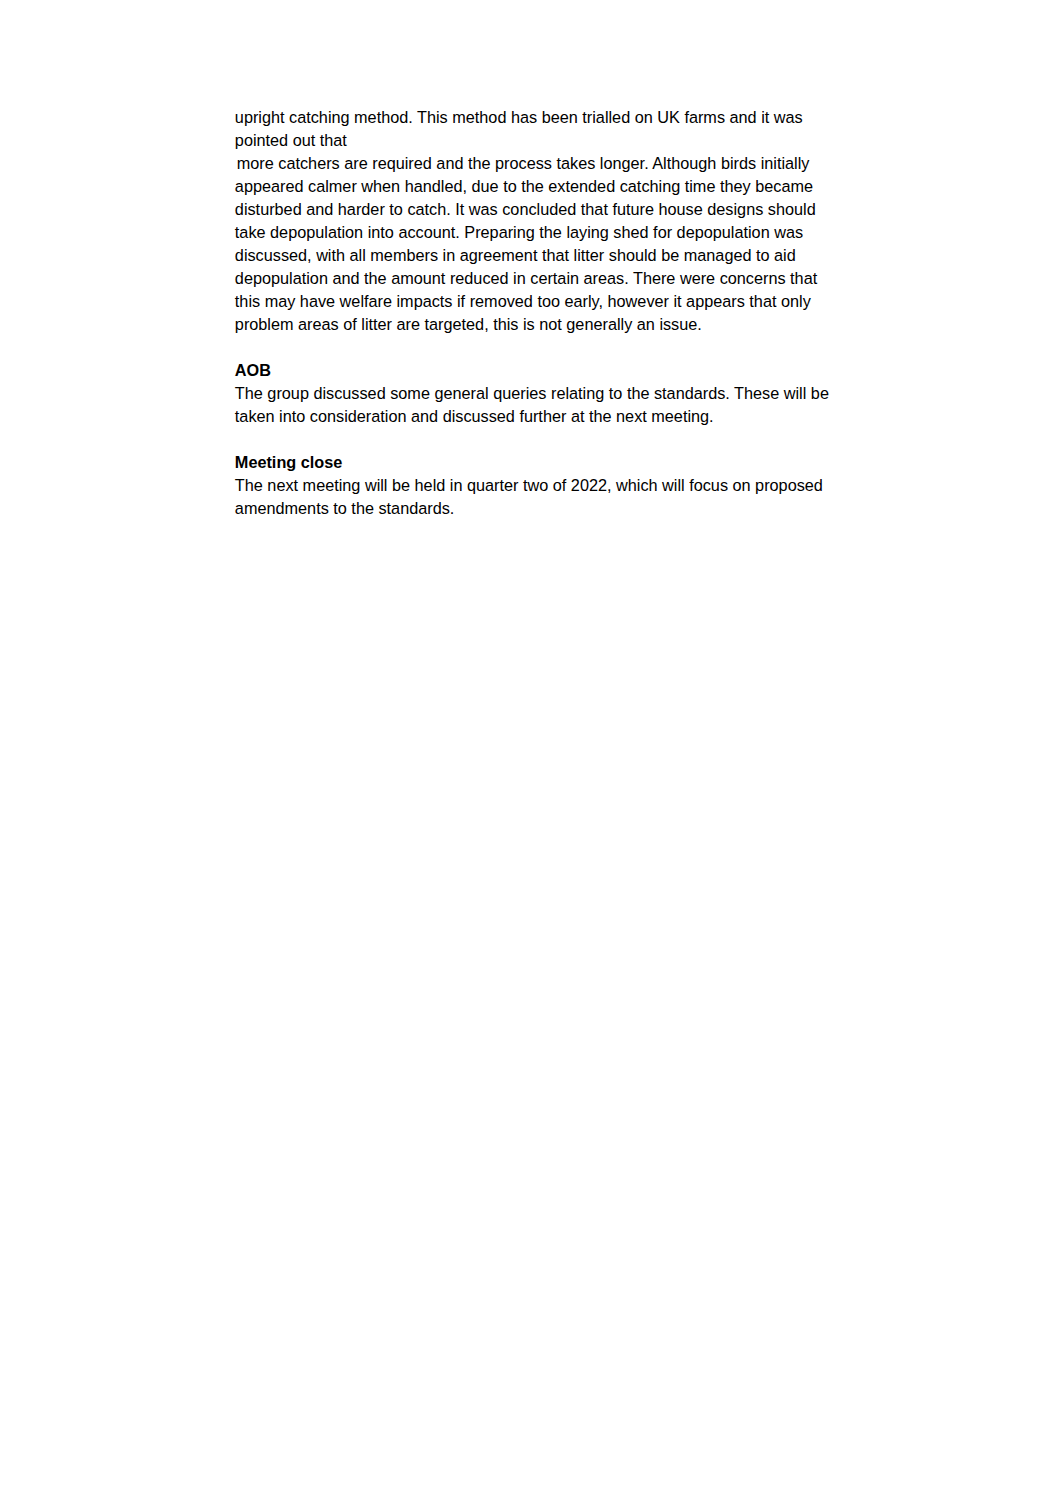upright catching method. This method has been trialled on UK farms and it was pointed out that
more catchers are required and the process takes longer. Although birds initially appeared calmer when handled, due to the extended catching time they became disturbed and harder to catch. It was concluded that future house designs should take depopulation into account. Preparing the laying shed for depopulation was discussed, with all members in agreement that litter should be managed to aid depopulation and the amount reduced in certain areas. There were concerns that this may have welfare impacts if removed too early, however it appears that only problem areas of litter are targeted, this is not generally an issue.
AOB
The group discussed some general queries relating to the standards. These will be taken into consideration and discussed further at the next meeting.
Meeting close
The next meeting will be held in quarter two of 2022, which will focus on proposed amendments to the standards.